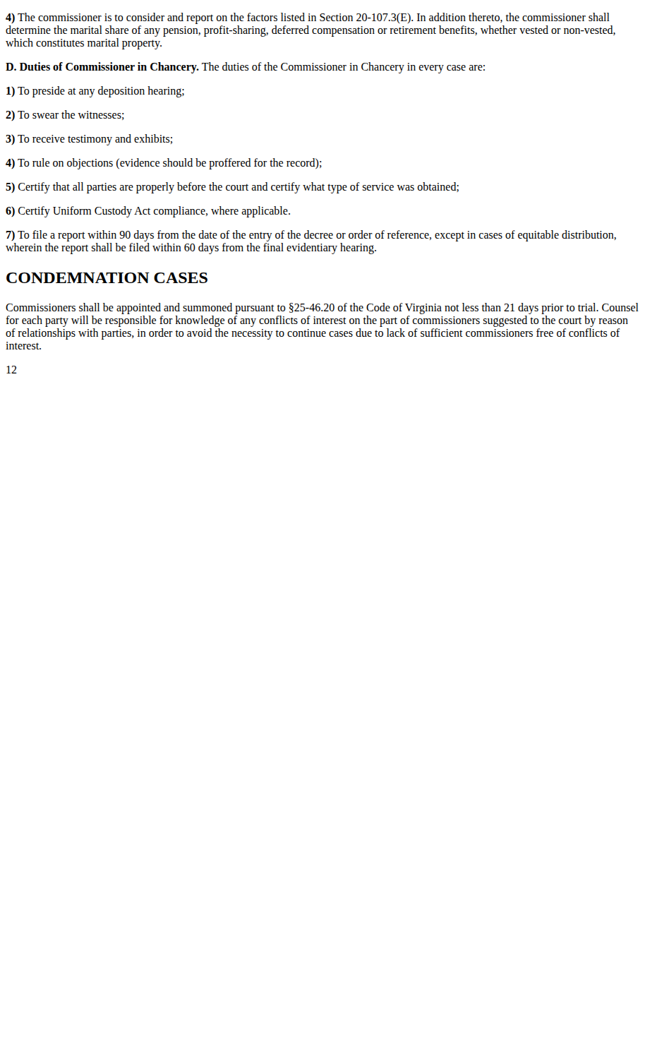4) The commissioner is to consider and report on the factors listed in Section 20-107.3(E). In addition thereto, the commissioner shall determine the marital share of any pension, profit-sharing, deferred compensation or retirement benefits, whether vested or non-vested, which constitutes marital property.
D. Duties of Commissioner in Chancery. The duties of the Commissioner in Chancery in every case are:
1) To preside at any deposition hearing;
2) To swear the witnesses;
3) To receive testimony and exhibits;
4) To rule on objections (evidence should be proffered for the record);
5) Certify that all parties are properly before the court and certify what type of service was obtained;
6) Certify Uniform Custody Act compliance, where applicable.
7) To file a report within 90 days from the date of the entry of the decree or order of reference, except in cases of equitable distribution, wherein the report shall be filed within 60 days from the final evidentiary hearing.
CONDEMNATION CASES
Commissioners shall be appointed and summoned pursuant to §25-46.20 of the Code of Virginia not less than 21 days prior to trial. Counsel for each party will be responsible for knowledge of any conflicts of interest on the part of commissioners suggested to the court by reason of relationships with parties, in order to avoid the necessity to continue cases due to lack of sufficient commissioners free of conflicts of interest.
12